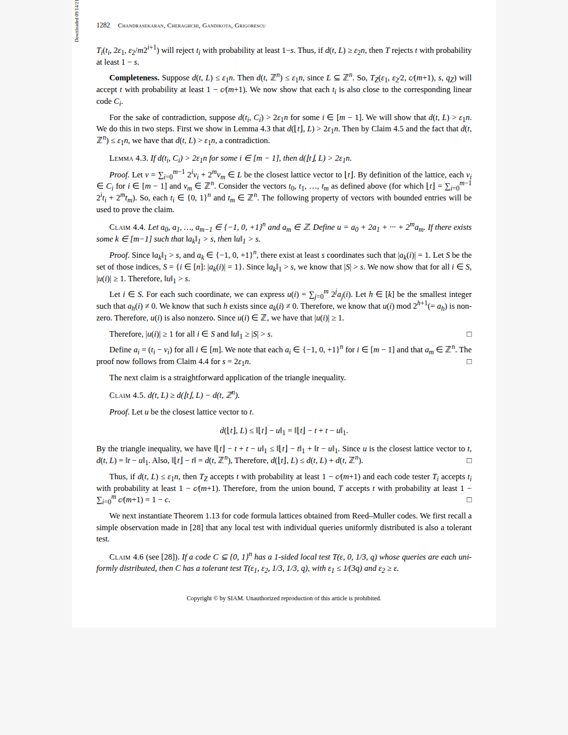Downloaded 09/14/21 to 130.126.162.126 Redistribution subject to SIAM license or copyright; see https://epubs.siam.org/page/terms
1282 Chandrasekaran, Cheraghchi, Gandikota, Grigorescu
Ti(ti, 2ε1, ε2/m2i+1) will reject ti with probability at least 1−s. Thus, if d(t, L) ≥ ε2n, then T rejects t with probability at least 1 − s.
Completeness. Suppose d(t, L) ≤ ε1n. Then d(t, ℤn) ≤ ε1n, since L ⊆ ℤn. So, TZ(ε1, ε2⁄2, c⁄(m+1), s, qZ) will accept t with probability at least 1 − c⁄(m+1). We now show that each ti is also close to the corresponding linear code Ci.
For the sake of contradiction, suppose d(ti, Ci) > 2ε1n for some i ∈ [m − 1]. We will show that d(t, L) > ε1n. We do this in two steps. First we show in Lemma 4.3 that d(⌊t⌋, L) > 2ε1n. Then by Claim 4.5 and the fact that d(t, ℤn) ≤ ε1n, we have that d(t, L) > ε1n, a contradiction.
Lemma 4.3. If d(ti, Ci) > 2ε1n for some i ∈ [m − 1], then d(⌊t⌋, L) > 2ε1n.
Proof. Let v = ∑i=0m−1 2ivi + 2mvm ∈ L be the closest lattice vector to ⌊t⌋. By definition of the lattice, each vi ∈ Ci for i ∈ [m − 1] and vm ∈ ℤn. Consider the vectors t0, t1, …, tm as defined above (for which ⌊t⌋ = ∑i=0m−1 2iti + 2mtm). So, each ti ∈ {0, 1}n and tm ∈ ℤn. The following property of vectors with bounded entries will be used to prove the claim.
Claim 4.4. Let a0, a1, …, am−1 ∈ {−1, 0, +1}n and am ∈ ℤ. Define u = a0 + 2a1 + ··· + 2mam. If there exists some k ∈ [m−1] such that ‖ak‖1 > s, then ‖u‖1 > s.
Proof. Since ‖ak‖1 > s, and ak ∈ {−1, 0, +1}n, there exist at least s coordinates such that |ak(i)| = 1. Let S be the set of those indices, S = {i ∈ [n]: |ak(i)| = 1}. Since ‖ak‖1 > s, we know that |S| > s. We now show that for all i ∈ S, |u(i)| ≥ 1. Therefore, ‖u‖1 > s.
Let i ∈ S. For each such coordinate, we can express u(i) = ∑j=0m 2jaj(i). Let h ∈ [k] be the smallest integer such that ah(i) ≠ 0. We know that such h exists since ak(i) ≠ 0. Therefore, we know that u(i) mod 2h+1(= ah) is nonzero. Therefore, u(i) is also nonzero. Since u(i) ∈ ℤ, we have that |u(i)| ≥ 1.
Therefore, |u(i)| ≥ 1 for all i ∈ S and ‖u‖1 ≥ |S| > s.
Define ai = (ti − vi) for all i ∈ [m]. We note that each ai ∈ {−1, 0, +1}n for i ∈ [m − 1] and that am ∈ ℤn. The proof now follows from Claim 4.4 for s = 2ε1n.
The next claim is a straightforward application of the triangle inequality.
Claim 4.5. d(t, L) ≥ d(⌊t⌋, L) − d(t, ℤn).
Proof. Let u be the closest lattice vector to t.
d(⌊t⌋, L) ≤ ‖⌊t⌋ − u‖1 = ‖⌊t⌋ − t + t − u‖1.
By the triangle inequality, we have ‖⌊t⌋ − t + t − u‖1 ≤ ‖⌊t⌋ − t‖1 + ‖t − u‖1. Since u is the closest lattice vector to t, d(t, L) = ‖t − u‖1. Also, ‖⌊t⌋ − t‖ = d(t, ℤn), Therefore, d(⌊t⌋, L) ≤ d(t, L) + d(t, ℤn).
Thus, if d(t, L) ≤ ε1n, then TZ accepts t with probability at least 1 − c⁄(m+1) and each code tester Ti accepts ti with probability at least 1 − c⁄(m+1). Therefore, from the union bound, T accepts t with probability at least 1 − ∑i=0m c⁄(m+1) = 1 − c.
We next instantiate Theorem 1.13 for code formula lattices obtained from Reed–Muller codes. We first recall a simple observation made in [28] that any local test with individual queries uniformly distributed is also a tolerant test.
Claim 4.6 (see [28]). If a code C ⊆ {0, 1}n has a 1-sided local test T(ε, 0, 1/3, q) whose queries are each uniformly distributed, then C has a tolerant test T(ε1, ε2, 1/3, 1/3, q), with ε1 ≤ 1⁄(3q) and ε2 ≥ ε.
Copyright © by SIAM. Unauthorized reproduction of this article is prohibited.